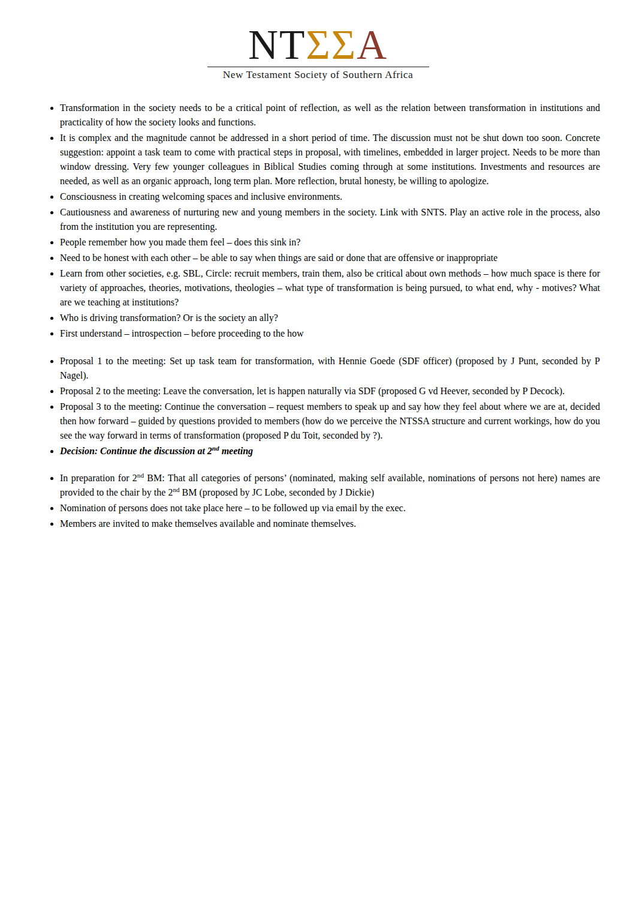NTΣΣA
New Testament Society of Southern Africa
Transformation in the society needs to be a critical point of reflection, as well as the relation between transformation in institutions and practicality of how the society looks and functions.
It is complex and the magnitude cannot be addressed in a short period of time. The discussion must not be shut down too soon. Concrete suggestion: appoint a task team to come with practical steps in proposal, with timelines, embedded in larger project. Needs to be more than window dressing. Very few younger colleagues in Biblical Studies coming through at some institutions. Investments and resources are needed, as well as an organic approach, long term plan. More reflection, brutal honesty, be willing to apologize.
Consciousness in creating welcoming spaces and inclusive environments.
Cautiousness and awareness of nurturing new and young members in the society. Link with SNTS. Play an active role in the process, also from the institution you are representing.
People remember how you made them feel – does this sink in?
Need to be honest with each other – be able to say when things are said or done that are offensive or inappropriate
Learn from other societies, e.g. SBL, Circle: recruit members, train them, also be critical about own methods – how much space is there for variety of approaches, theories, motivations, theologies – what type of transformation is being pursued, to what end, why - motives? What are we teaching at institutions?
Who is driving transformation? Or is the society an ally?
First understand – introspection – before proceeding to the how
Proposal 1 to the meeting: Set up task team for transformation, with Hennie Goede (SDF officer) (proposed by J Punt, seconded by P Nagel).
Proposal 2 to the meeting: Leave the conversation, let is happen naturally via SDF (proposed G vd Heever, seconded by P Decock).
Proposal 3 to the meeting: Continue the conversation – request members to speak up and say how they feel about where we are at, decided then how forward – guided by questions provided to members (how do we perceive the NTSSA structure and current workings, how do you see the way forward in terms of transformation (proposed P du Toit, seconded by ?).
Decision: Continue the discussion at 2nd meeting
In preparation for 2nd BM: That all categories of persons’ (nominated, making self available, nominations of persons not here) names are provided to the chair by the 2nd BM (proposed by JC Lobe, seconded by J Dickie)
Nomination of persons does not take place here – to be followed up via email by the exec.
Members are invited to make themselves available and nominate themselves.